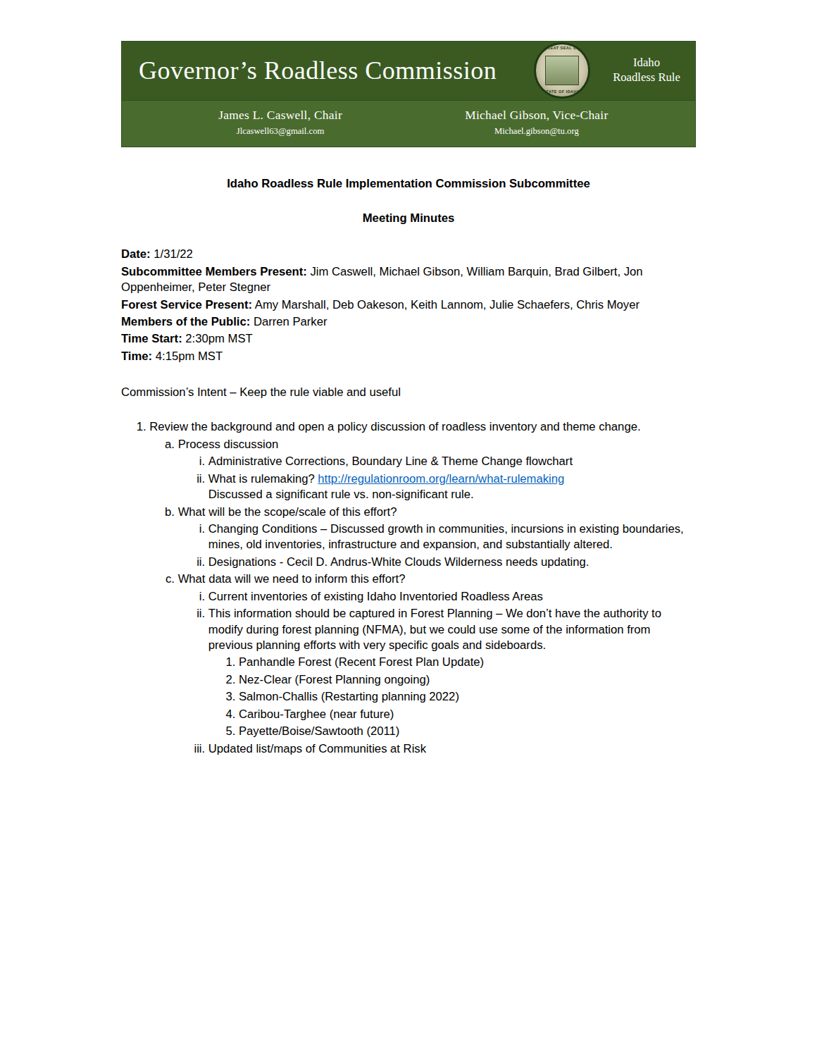Governor’s Roadless Commission
GREAT SEAL OF
STATE OF IDAHO
Idaho
Roadless Rule
James L. Caswell, Chair
Jlcaswell63@gmail.com
Michael Gibson, Vice-Chair
Michael.gibson@tu.org
Idaho Roadless Rule Implementation Commission Subcommittee
Meeting Minutes
Date: 1/31/22
Subcommittee Members Present: Jim Caswell, Michael Gibson, William Barquin, Brad Gilbert, Jon Oppenheimer, Peter Stegner
Forest Service Present: Amy Marshall, Deb Oakeson, Keith Lannom, Julie Schaefers, Chris Moyer
Members of the Public: Darren Parker
Time Start: 2:30pm MST
Time: 4:15pm MST
Commission’s Intent – Keep the rule viable and useful
Review the background and open a policy discussion of roadless inventory and theme change.
Process discussion
Administrative Corrections, Boundary Line & Theme Change flowchart
What is rulemaking? http://regulationroom.org/learn/what-rulemaking
Discussed a significant rule vs. non-significant rule.
What will be the scope/scale of this effort?
Changing Conditions – Discussed growth in communities, incursions in existing boundaries, mines, old inventories, infrastructure and expansion, and substantially altered.
Designations - Cecil D. Andrus-White Clouds Wilderness needs updating.
What data will we need to inform this effort?
Current inventories of existing Idaho Inventoried Roadless Areas
This information should be captured in Forest Planning – We don’t have the authority to modify during forest planning (NFMA), but we could use some of the information from previous planning efforts with very specific goals and sideboards.
Panhandle Forest (Recent Forest Plan Update)
Nez-Clear (Forest Planning ongoing)
Salmon-Challis (Restarting planning 2022)
Caribou-Targhee (near future)
Payette/Boise/Sawtooth (2011)
Updated list/maps of Communities at Risk